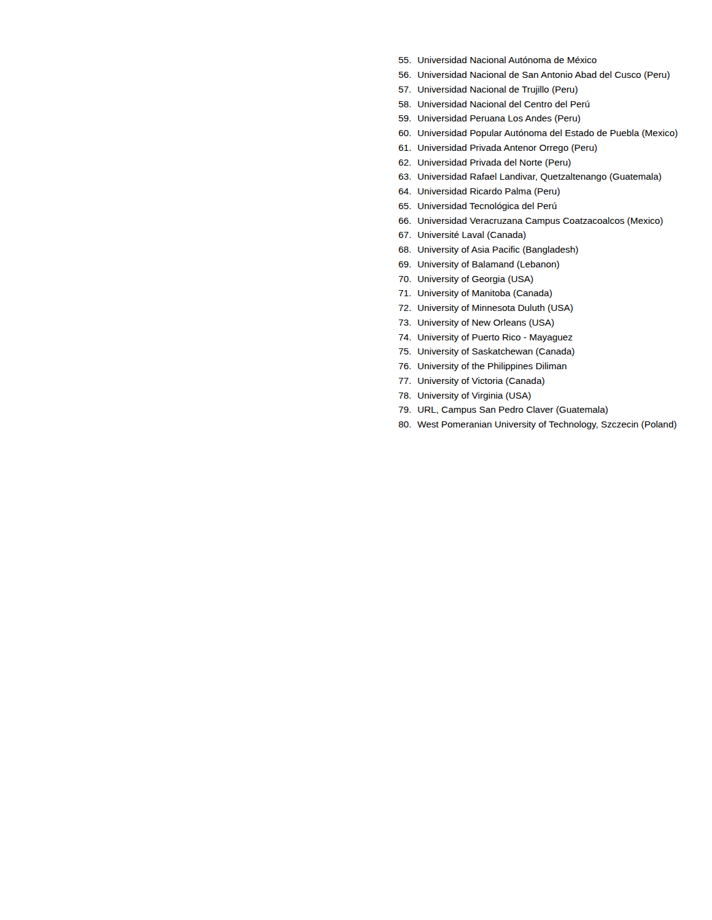Universidad Nacional Autónoma de México
Universidad Nacional de San Antonio Abad del Cusco (Peru)
Universidad Nacional de Trujillo (Peru)
Universidad Nacional del Centro del Perú
Universidad Peruana Los Andes (Peru)
Universidad Popular Autónoma del Estado de Puebla (Mexico)
Universidad Privada Antenor Orrego (Peru)
Universidad Privada del Norte (Peru)
Universidad Rafael Landivar, Quetzaltenango (Guatemala)
Universidad Ricardo Palma (Peru)
Universidad Tecnológica del Perú
Universidad Veracruzana Campus Coatzacoalcos (Mexico)
Université Laval (Canada)
University of Asia Pacific (Bangladesh)
University of Balamand (Lebanon)
University of Georgia (USA)
University of Manitoba (Canada)
University of Minnesota Duluth (USA)
University of New Orleans (USA)
University of Puerto Rico - Mayaguez
University of Saskatchewan (Canada)
University of the Philippines Diliman
University of Victoria (Canada)
University of Virginia (USA)
URL, Campus San Pedro Claver (Guatemala)
West Pomeranian University of Technology, Szczecin (Poland)